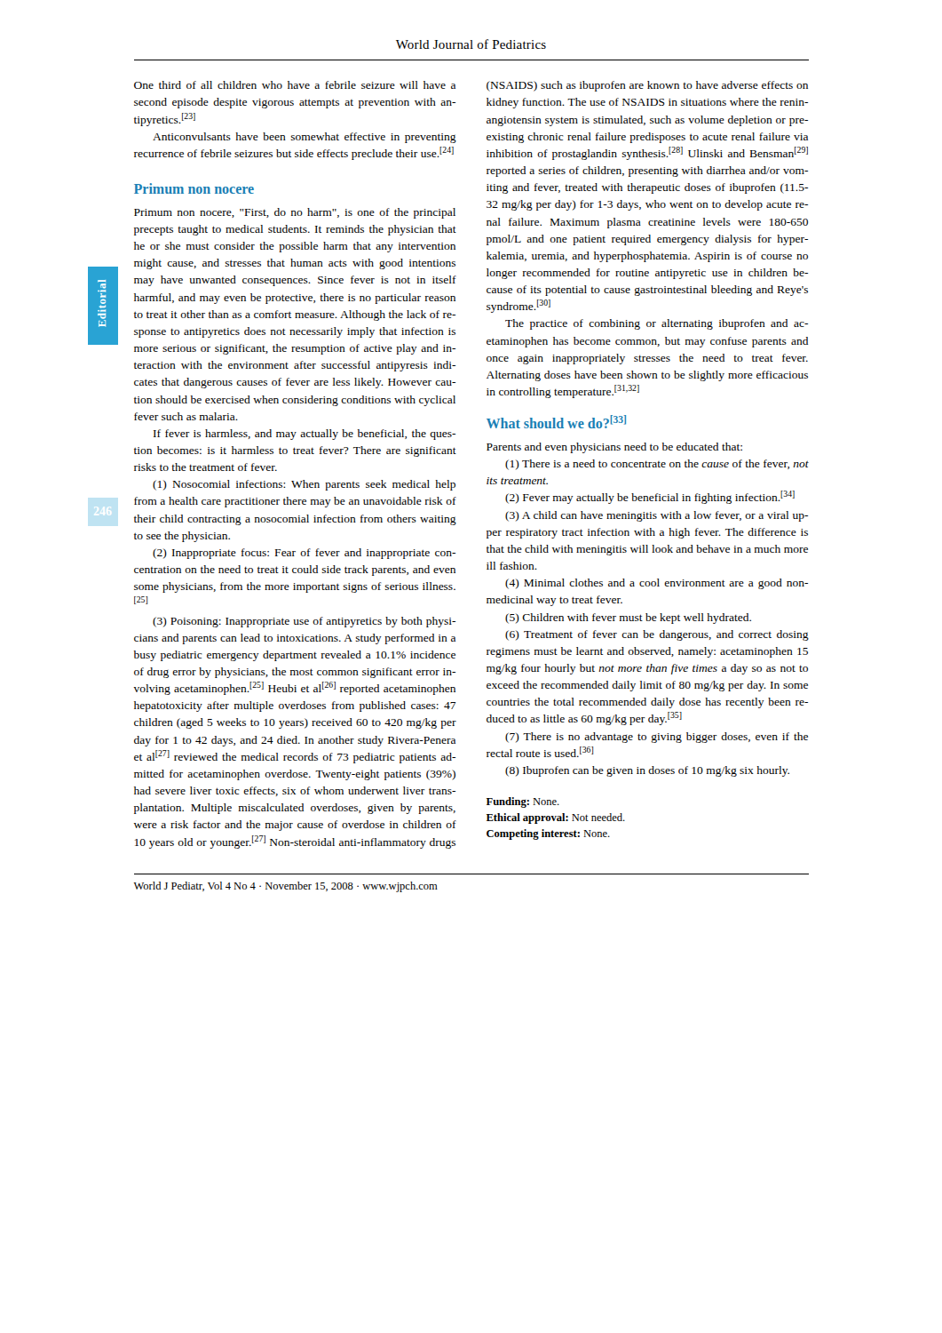Editorial
246
World Journal of Pediatrics
One third of all children who have a febrile seizure will have a second episode despite vigorous attempts at prevention with antipyretics.[23]
Anticonvulsants have been somewhat effective in preventing recurrence of febrile seizures but side effects preclude their use.[24]
Primum non nocere
Primum non nocere, "First, do no harm", is one of the principal precepts taught to medical students. It reminds the physician that he or she must consider the possible harm that any intervention might cause, and stresses that human acts with good intentions may have unwanted consequences. Since fever is not in itself harmful, and may even be protective, there is no particular reason to treat it other than as a comfort measure. Although the lack of response to antipyretics does not necessarily imply that infection is more serious or significant, the resumption of active play and interaction with the environment after successful antipyresis indicates that dangerous causes of fever are less likely. However caution should be exercised when considering conditions with cyclical fever such as malaria.
If fever is harmless, and may actually be beneficial, the question becomes: is it harmless to treat fever? There are significant risks to the treatment of fever.
(1) Nosocomial infections: When parents seek medical help from a health care practitioner there may be an unavoidable risk of their child contracting a nosocomial infection from others waiting to see the physician.
(2) Inappropriate focus: Fear of fever and inappropriate concentration on the need to treat it could side track parents, and even some physicians, from the more important signs of serious illness.[25]
(3) Poisoning: Inappropriate use of antipyretics by both physicians and parents can lead to intoxications. A study performed in a busy pediatric emergency department revealed a 10.1% incidence of drug error by physicians, the most common significant error involving acetaminophen.[25] Heubi et al[26] reported acetaminophen hepatotoxicity after multiple overdoses from published cases: 47 children (aged 5 weeks to 10 years) received 60 to 420 mg/kg per day for 1 to 42 days, and 24 died. In another study Rivera-Penera et al[27] reviewed the medical records of 73 pediatric patients admitted for acetaminophen overdose. Twenty-eight patients (39%) had severe liver toxic effects, six of whom underwent liver transplantation. Multiple miscalculated overdoses, given by parents, were a risk factor and the major cause of overdose in children of 10 years old or younger.[27] Non-steroidal anti-inflammatory drugs (NSAIDS) such as ibuprofen are known to have adverse effects on kidney function. The use of NSAIDS in situations where the renin-angiotensin system is stimulated, such as volume depletion or preexisting chronic renal failure predisposes to acute renal failure via inhibition of prostaglandin synthesis.[28] Ulinski and Bensman[29] reported a series of children, presenting with diarrhea and/or vomiting and fever, treated with therapeutic doses of ibuprofen (11.5-32 mg/kg per day) for 1-3 days, who went on to develop acute renal failure. Maximum plasma creatinine levels were 180-650 pmol/L and one patient required emergency dialysis for hyperkalemia, uremia, and hyperphosphatemia. Aspirin is of course no longer recommended for routine antipyretic use in children because of its potential to cause gastrointestinal bleeding and Reye's syndrome.[30]
The practice of combining or alternating ibuprofen and acetaminophen has become common, but may confuse parents and once again inappropriately stresses the need to treat fever. Alternating doses have been shown to be slightly more efficacious in controlling temperature.[31,32]
What should we do?[33]
Parents and even physicians need to be educated that:
(1) There is a need to concentrate on the cause of the fever, not its treatment.
(2) Fever may actually be beneficial in fighting infection.[34]
(3) A child can have meningitis with a low fever, or a viral upper respiratory tract infection with a high fever. The difference is that the child with meningitis will look and behave in a much more ill fashion.
(4) Minimal clothes and a cool environment are a good non-medicinal way to treat fever.
(5) Children with fever must be kept well hydrated.
(6) Treatment of fever can be dangerous, and correct dosing regimens must be learnt and observed, namely: acetaminophen 15 mg/kg four hourly but not more than five times a day so as not to exceed the recommended daily limit of 80 mg/kg per day. In some countries the total recommended daily dose has recently been reduced to as little as 60 mg/kg per day.[35]
(7) There is no advantage to giving bigger doses, even if the rectal route is used.[36]
(8) Ibuprofen can be given in doses of 10 mg/kg six hourly.
Funding: None.
Ethical approval: Not needed.
Competing interest: None.
World J Pediatr, Vol 4 No 4 · November 15, 2008 · www.wjpch.com